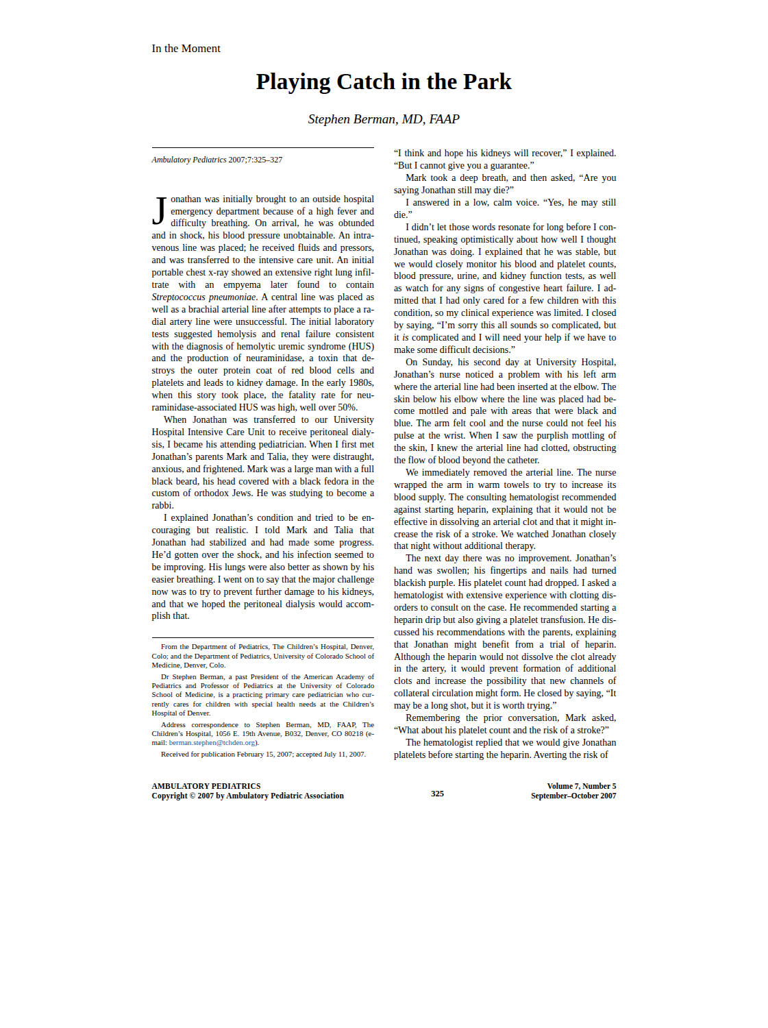In the Moment
Playing Catch in the Park
Stephen Berman, MD, FAAP
Ambulatory Pediatrics 2007;7:325–327
Jonathan was initially brought to an outside hospital emergency department because of a high fever and difficulty breathing. On arrival, he was obtunded and in shock, his blood pressure unobtainable. An intravenous line was placed; he received fluids and pressors, and was transferred to the intensive care unit. An initial portable chest x-ray showed an extensive right lung infiltrate with an empyema later found to contain Streptococcus pneumoniae. A central line was placed as well as a brachial arterial line after attempts to place a radial artery line were unsuccessful. The initial laboratory tests suggested hemolysis and renal failure consistent with the diagnosis of hemolytic uremic syndrome (HUS) and the production of neuraminidase, a toxin that destroys the outer protein coat of red blood cells and platelets and leads to kidney damage. In the early 1980s, when this story took place, the fatality rate for neuraminidase-associated HUS was high, well over 50%.
When Jonathan was transferred to our University Hospital Intensive Care Unit to receive peritoneal dialysis, I became his attending pediatrician. When I first met Jonathan’s parents Mark and Talia, they were distraught, anxious, and frightened. Mark was a large man with a full black beard, his head covered with a black fedora in the custom of orthodox Jews. He was studying to become a rabbi.
I explained Jonathan’s condition and tried to be encouraging but realistic. I told Mark and Talia that Jonathan had stabilized and had made some progress. He’d gotten over the shock, and his infection seemed to be improving. His lungs were also better as shown by his easier breathing. I went on to say that the major challenge now was to try to prevent further damage to his kidneys, and that we hoped the peritoneal dialysis would accomplish that.
From the Department of Pediatrics, The Children’s Hospital, Denver, Colo; and the Department of Pediatrics, University of Colorado School of Medicine, Denver, Colo.
Dr Stephen Berman, a past President of the American Academy of Pediatrics and Professor of Pediatrics at the University of Colorado School of Medicine, is a practicing primary care pediatrician who currently cares for children with special health needs at the Children’s Hospital of Denver.
Address correspondence to Stephen Berman, MD, FAAP, The Children’s Hospital, 1056 E. 19th Avenue, B032, Denver, CO 80218 (e-mail: berman.stephen@tchden.org).
Received for publication February 15, 2007; accepted July 11, 2007.
“I think and hope his kidneys will recover,” I explained. “But I cannot give you a guarantee.”
Mark took a deep breath, and then asked, “Are you saying Jonathan still may die?”
I answered in a low, calm voice. “Yes, he may still die.”
I didn’t let those words resonate for long before I continued, speaking optimistically about how well I thought Jonathan was doing. I explained that he was stable, but we would closely monitor his blood and platelet counts, blood pressure, urine, and kidney function tests, as well as watch for any signs of congestive heart failure. I admitted that I had only cared for a few children with this condition, so my clinical experience was limited. I closed by saying, “I’m sorry this all sounds so complicated, but it is complicated and I will need your help if we have to make some difficult decisions.”
On Sunday, his second day at University Hospital, Jonathan’s nurse noticed a problem with his left arm where the arterial line had been inserted at the elbow. The skin below his elbow where the line was placed had become mottled and pale with areas that were black and blue. The arm felt cool and the nurse could not feel his pulse at the wrist. When I saw the purplish mottling of the skin, I knew the arterial line had clotted, obstructing the flow of blood beyond the catheter.
We immediately removed the arterial line. The nurse wrapped the arm in warm towels to try to increase its blood supply. The consulting hematologist recommended against starting heparin, explaining that it would not be effective in dissolving an arterial clot and that it might increase the risk of a stroke. We watched Jonathan closely that night without additional therapy.
The next day there was no improvement. Jonathan’s hand was swollen; his fingertips and nails had turned blackish purple. His platelet count had dropped. I asked a hematologist with extensive experience with clotting disorders to consult on the case. He recommended starting a heparin drip but also giving a platelet transfusion. He discussed his recommendations with the parents, explaining that Jonathan might benefit from a trial of heparin. Although the heparin would not dissolve the clot already in the artery, it would prevent formation of additional clots and increase the possibility that new channels of collateral circulation might form. He closed by saying, “It may be a long shot, but it is worth trying.”
Remembering the prior conversation, Mark asked, “What about his platelet count and the risk of a stroke?”
The hematologist replied that we would give Jonathan platelets before starting the heparin. Averting the risk of
AMBULATORY PEDIATRICS
Copyright © 2007 by Ambulatory Pediatric Association
325
Volume 7, Number 5
September–October 2007